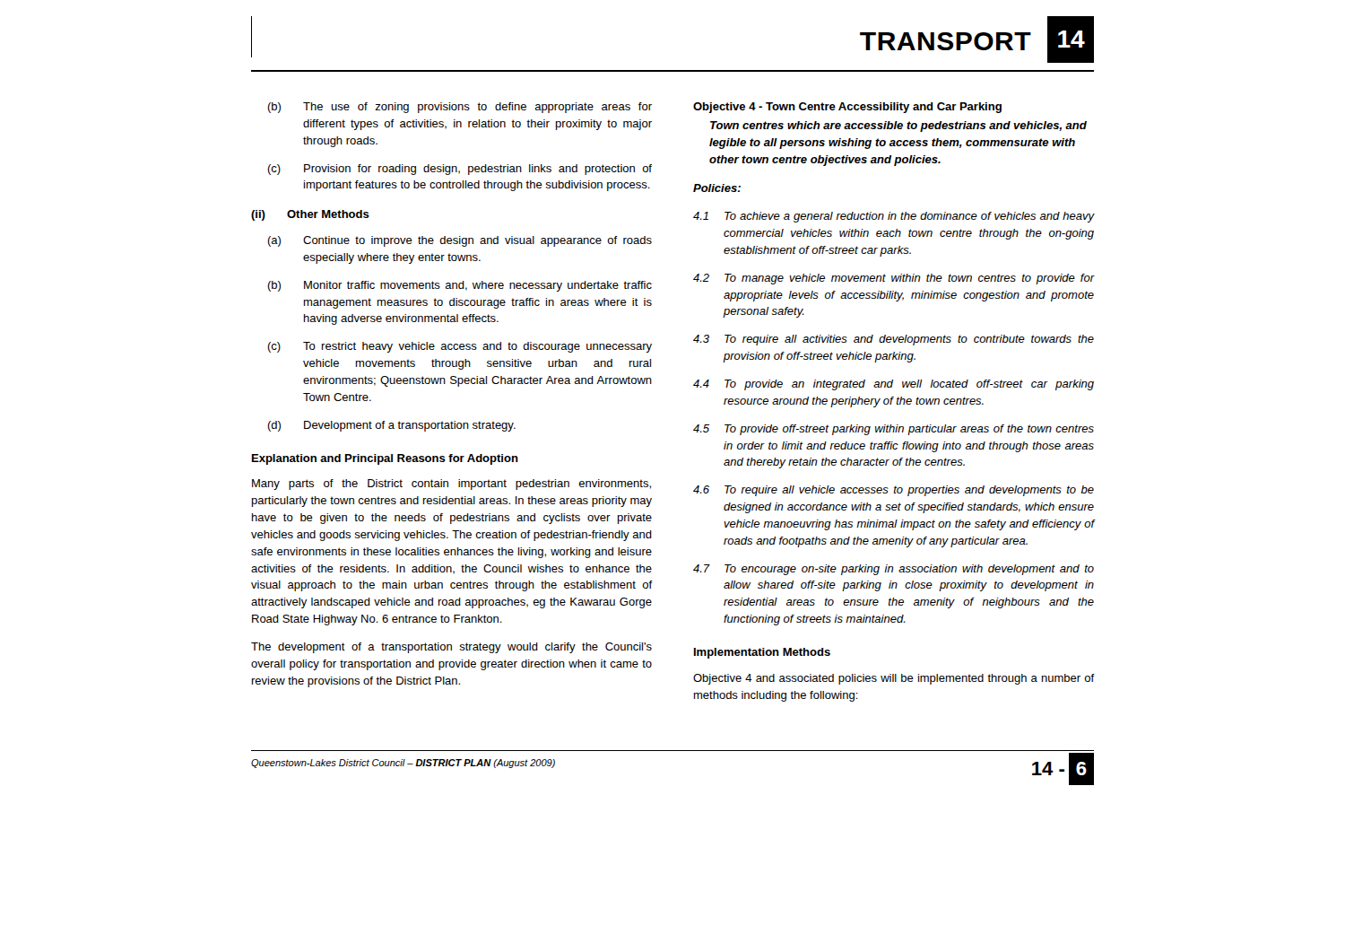TRANSPORT
14
(b)
The use of zoning provisions to define appropriate areas for different types of activities, in relation to their proximity to major through roads.
(c)
Provision for roading design, pedestrian links and protection of important features to be controlled through the subdivision process.
(ii) Other Methods
(a)
Continue to improve the design and visual appearance of roads especially where they enter towns.
(b)
Monitor traffic movements and, where necessary undertake traffic management measures to discourage traffic in areas where it is having adverse environmental effects.
(c)
To restrict heavy vehicle access and to discourage unnecessary vehicle movements through sensitive urban and rural environments; Queenstown Special Character Area and Arrowtown Town Centre.
(d)
Development of a transportation strategy.
Explanation and Principal Reasons for Adoption
Many parts of the District contain important pedestrian environments, particularly the town centres and residential areas. In these areas priority may have to be given to the needs of pedestrians and cyclists over private vehicles and goods servicing vehicles. The creation of pedestrian-friendly and safe environments in these localities enhances the living, working and leisure activities of the residents. In addition, the Council wishes to enhance the visual approach to the main urban centres through the establishment of attractively landscaped vehicle and road approaches, eg the Kawarau Gorge Road State Highway No. 6 entrance to Frankton.
The development of a transportation strategy would clarify the Council's overall policy for transportation and provide greater direction when it came to review the provisions of the District Plan.
Objective 4 - Town Centre Accessibility and Car Parking Town centres which are accessible to pedestrians and vehicles, and legible to all persons wishing to access them, commensurate with other town centre objectives and policies.
Policies:
4.1
To achieve a general reduction in the dominance of vehicles and heavy commercial vehicles within each town centre through the on-going establishment of off-street car parks.
4.2
To manage vehicle movement within the town centres to provide for appropriate levels of accessibility, minimise congestion and promote personal safety.
4.3
To require all activities and developments to contribute towards the provision of off-street vehicle parking.
4.4
To provide an integrated and well located off-street car parking resource around the periphery of the town centres.
4.5
To provide off-street parking within particular areas of the town centres in order to limit and reduce traffic flowing into and through those areas and thereby retain the character of the centres.
4.6
To require all vehicle accesses to properties and developments to be designed in accordance with a set of specified standards, which ensure vehicle manoeuvring has minimal impact on the safety and efficiency of roads and footpaths and the amenity of any particular area.
4.7
To encourage on-site parking in association with development and to allow shared off-site parking in close proximity to development in residential areas to ensure the amenity of neighbours and the functioning of streets is maintained.
Implementation Methods
Objective 4 and associated policies will be implemented through a number of methods including the following:
Queenstown-Lakes District Council – DISTRICT PLAN (August 2009)
14 -6